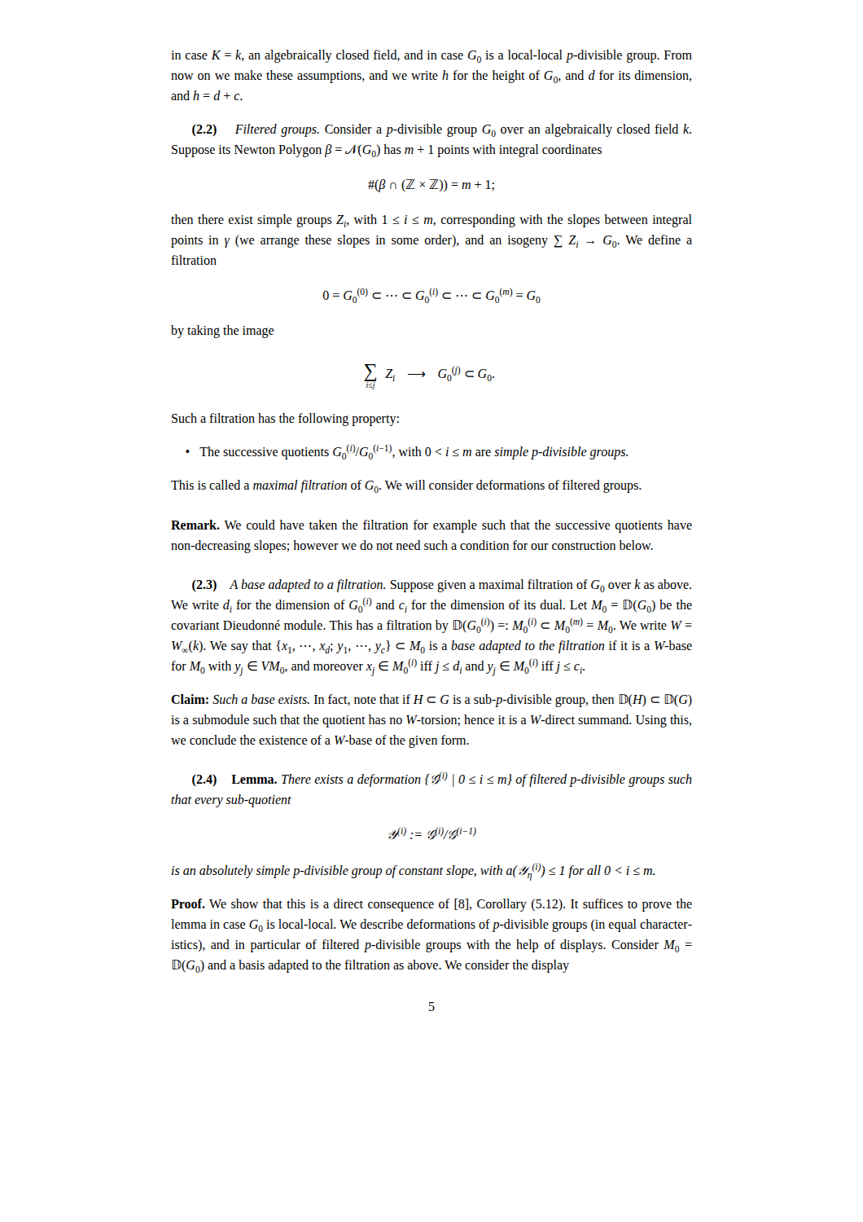in case K = k, an algebraically closed field, and in case G0 is a local-local p-divisible group. From now on we make these assumptions, and we write h for the height of G0, and d for its dimension, and h = d + c.
(2.2) Filtered groups. Consider a p-divisible group G0 over an algebraically closed field k. Suppose its Newton Polygon β = 𝒩(G0) has m + 1 points with integral coordinates
#(β ∩ (ℤ × ℤ)) = m + 1;
then there exist simple groups Zi, with 1 ≤ i ≤ m, corresponding with the slopes between integral points in γ (we arrange these slopes in some order), and an isogeny ∑ Zi → G0. We define a filtration
0 = G0(0) ⊂ ⋯ ⊂ G0(i) ⊂ ⋯ ⊂ G0(m) = G0
by taking the image
∑i≤j Zi ⟶ G0(j) ⊂ G0.
Such a filtration has the following property:
The successive quotients G0(i)/G0(i−1), with 0 < i ≤ m are simple p-divisible groups.
This is called a maximal filtration of G0. We will consider deformations of filtered groups.
Remark. We could have taken the filtration for example such that the successive quotients have non-decreasing slopes; however we do not need such a condition for our construction below.
(2.3) A base adapted to a filtration. Suppose given a maximal filtration of G0 over k as above. We write di for the dimension of G0(i) and ci for the dimension of its dual. Let M0 = 𝔻(G0) be the covariant Dieudonné module. This has a filtration by 𝔻(G0(i)) =: M0(i) ⊂ M0(m) = M0. We write W = W∞(k). We say that {x1, ⋯, xd; y1, ⋯, yc} ⊂ M0 is a base adapted to the filtration if it is a W-base for M0 with yj ∈ VM0, and moreover xj ∈ M0(i) iff j ≤ di and yj ∈ M0(i) iff j ≤ ci.
Claim: Such a base exists. In fact, note that if H ⊂ G is a sub-p-divisible group, then 𝔻(H) ⊂ 𝔻(G) is a submodule such that the quotient has no W-torsion; hence it is a W-direct summand. Using this, we conclude the existence of a W-base of the given form.
(2.4) Lemma. There exists a deformation {𝒢(i) | 0 ≤ i ≤ m} of filtered p-divisible groups such that every sub-quotient
𝒴(i) := 𝒢(i)/𝒢(i−1)
is an absolutely simple p-divisible group of constant slope, with a(𝒴η(i)) ≤ 1 for all 0 < i ≤ m.
Proof. We show that this is a direct consequence of [8], Corollary (5.12). It suffices to prove the lemma in case G0 is local-local. We describe deformations of p-divisible groups (in equal characteristics), and in particular of filtered p-divisible groups with the help of displays. Consider M0 = 𝔻(G0) and a basis adapted to the filtration as above. We consider the display
5